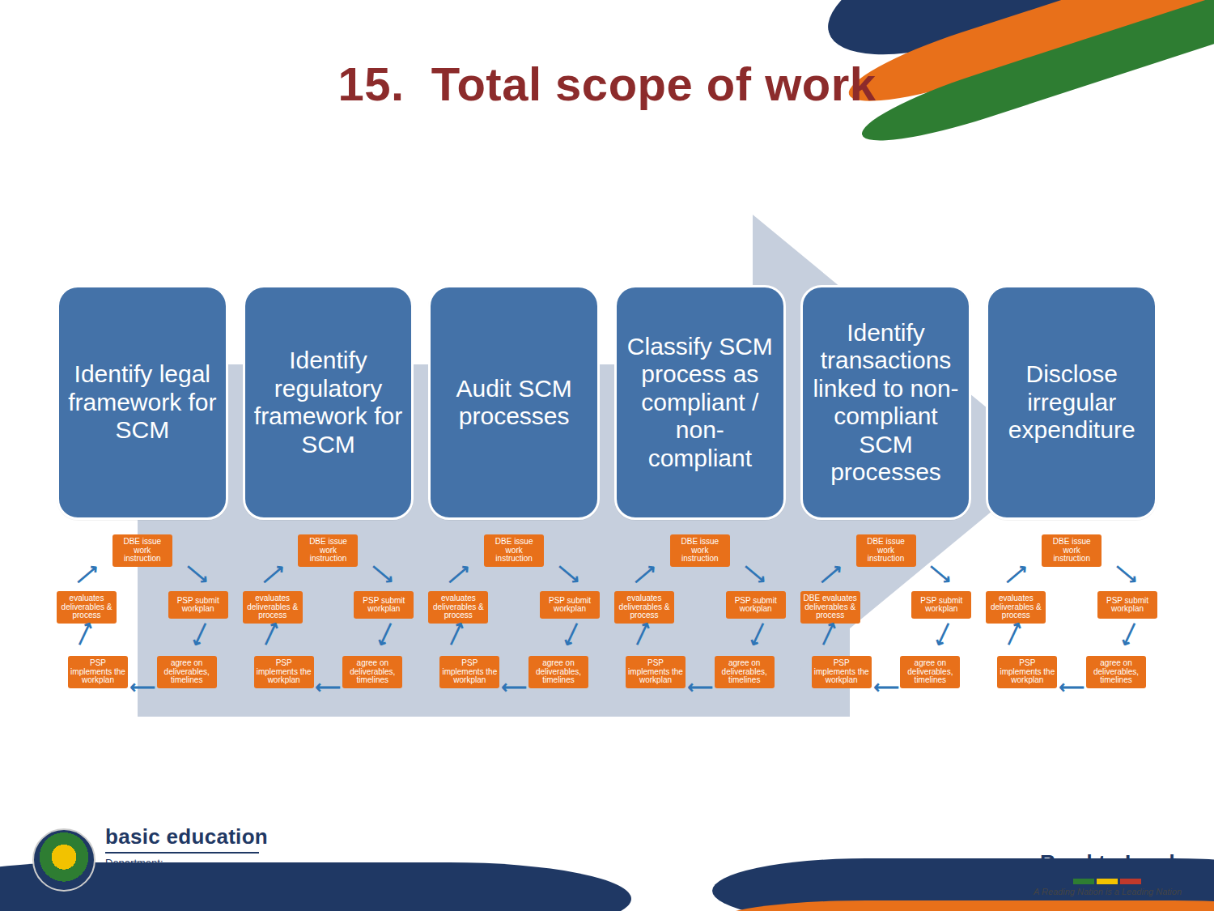15. Total scope of work
Identify legal framework for SCM
Identify regulatory framework for SCM
Audit SCM processes
Classify SCM process as compliant / non-compliant
Identify transactions linked to non-compliant SCM processes
Disclose irregular expenditure
DBE issue work instruction
evaluates deliverables & process
PSP submit workplan
PSP implements the workplan
agree on deliverables, timelines
⟶ ⟶ ⟶ ⟶ ⟶
DBE issue work instruction
evaluates deliverables & process
PSP submit workplan
PSP implements the workplan
agree on deliverables, timelines
⟶ ⟶ ⟶ ⟶ ⟶
DBE issue work instruction
evaluates deliverables & process
PSP submit workplan
PSP implements the workplan
agree on deliverables, timelines
⟶ ⟶ ⟶ ⟶ ⟶
DBE issue work instruction
evaluates deliverables & process
PSP submit workplan
PSP implements the workplan
agree on deliverables, timelines
⟶ ⟶ ⟶ ⟶ ⟶
DBE issue work instruction
DBE evaluates deliverables & process
PSP submit workplan
PSP implements the workplan
agree on deliverables, timelines
⟶ ⟶ ⟶ ⟶ ⟶
DBE issue work instruction
evaluates deliverables & process
PSP submit workplan
PSP implements the workplan
agree on deliverables, timelines
⟶ ⟶ ⟶ ⟶ ⟶
basic education Department:
Basic Education
REPUBLIC OF SOUTH AFRICA
Read to Lead
A Reading Nation is a Leading Nation